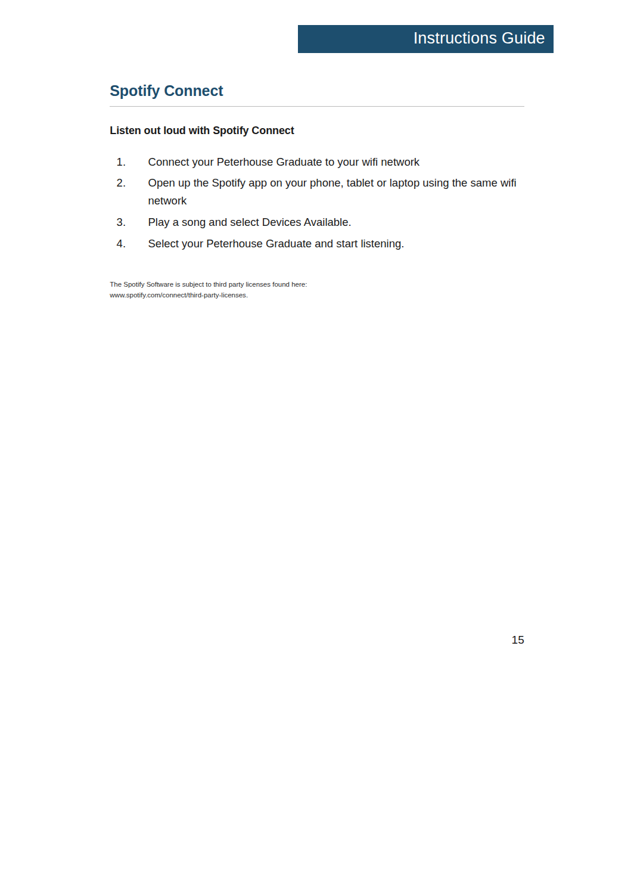Instructions Guide
Spotify Connect
Listen out loud with Spotify Connect
Connect your Peterhouse Graduate to your wifi network
Open up the Spotify app on your phone, tablet or laptop using the same wifi network
Play a song and select Devices Available.
Select your Peterhouse Graduate and start listening.
The Spotify Software is subject to third party licenses found here:
www.spotify.com/connect/third-party-licenses.
15